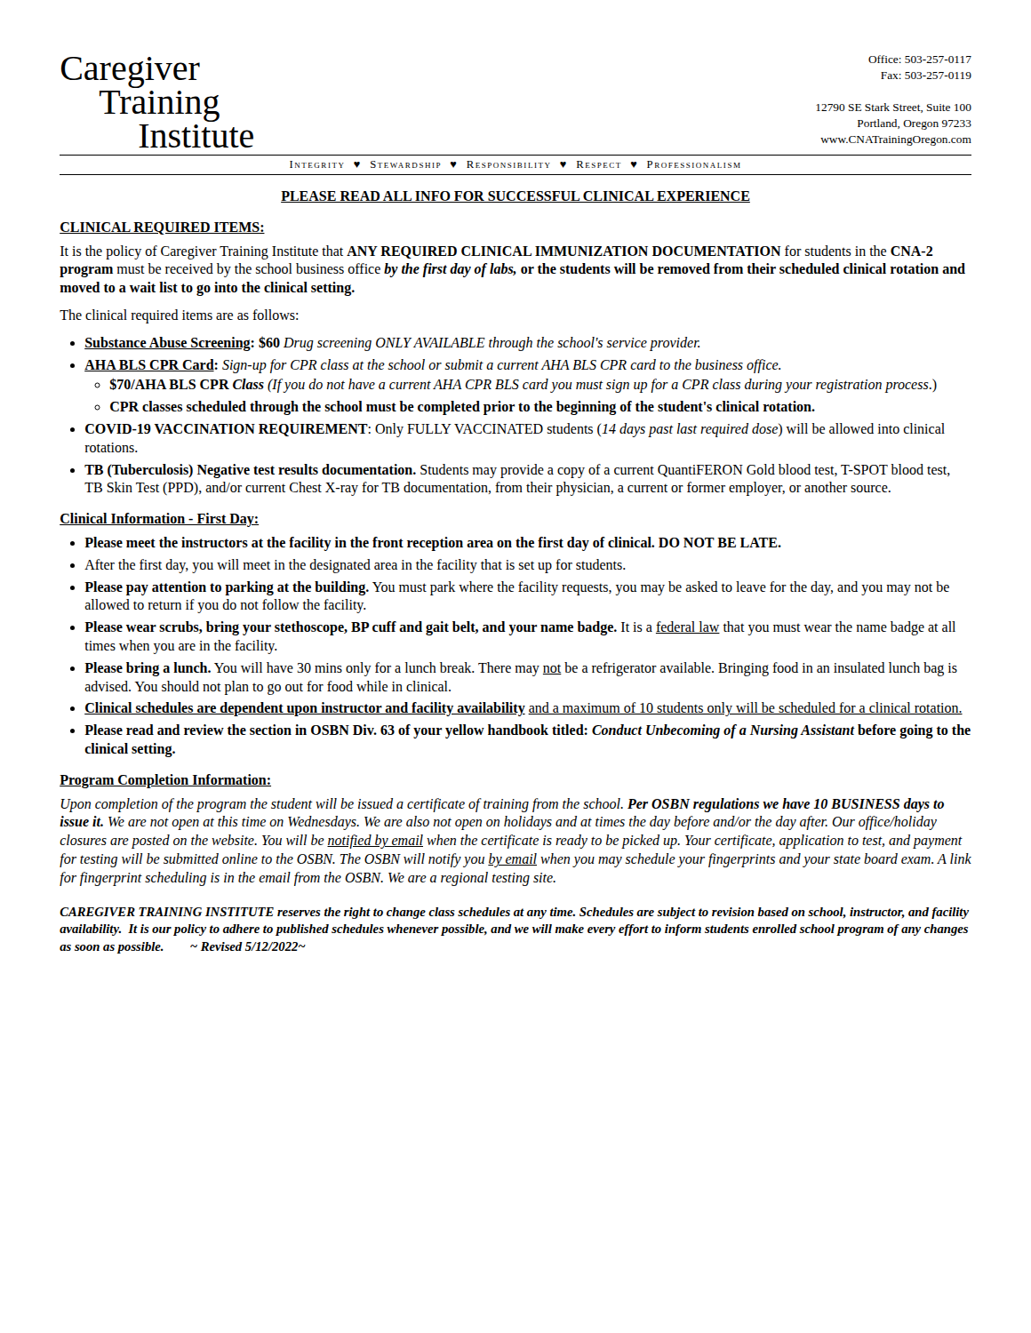Caregiver Training Institute
Office: 503-257-0117
Fax: 503-257-0119
12790 SE Stark Street, Suite 100
Portland, Oregon 97233
www.CNATrainingOregon.com
Integrity ♥ Stewardship ♥ Responsibility ♥ Respect ♥ Professionalism
PLEASE READ ALL INFO FOR SUCCESSFUL CLINICAL EXPERIENCE
CLINICAL REQUIRED ITEMS:
It is the policy of Caregiver Training Institute that ANY REQUIRED CLINICAL IMMUNIZATION DOCUMENTATION for students in the CNA-2 program must be received by the school business office by the first day of labs, or the students will be removed from their scheduled clinical rotation and moved to a wait list to go into the clinical setting.
The clinical required items are as follows:
Substance Abuse Screening: $60 Drug screening ONLY AVAILABLE through the school's service provider.
AHA BLS CPR Card: Sign-up for CPR class at the school or submit a current AHA BLS CPR card to the business office.
$70/AHA BLS CPR Class (If you do not have a current AHA CPR BLS card you must sign up for a CPR class during your registration process.)
CPR classes scheduled through the school must be completed prior to the beginning of the student's clinical rotation.
COVID-19 VACCINATION REQUIREMENT: Only FULLY VACCINATED students (14 days past last required dose) will be allowed into clinical rotations.
TB (Tuberculosis) Negative test results documentation. Students may provide a copy of a current QuantiFERON Gold blood test, T-SPOT blood test, TB Skin Test (PPD), and/or current Chest X-ray for TB documentation, from their physician, a current or former employer, or another source.
Clinical Information - First Day:
Please meet the instructors at the facility in the front reception area on the first day of clinical. DO NOT BE LATE.
After the first day, you will meet in the designated area in the facility that is set up for students.
Please pay attention to parking at the building. You must park where the facility requests, you may be asked to leave for the day, and you may not be allowed to return if you do not follow the facility.
Please wear scrubs, bring your stethoscope, BP cuff and gait belt, and your name badge. It is a federal law that you must wear the name badge at all times when you are in the facility.
Please bring a lunch. You will have 30 mins only for a lunch break. There may not be a refrigerator available. Bringing food in an insulated lunch bag is advised. You should not plan to go out for food while in clinical.
Clinical schedules are dependent upon instructor and facility availability and a maximum of 10 students only will be scheduled for a clinical rotation.
Please read and review the section in OSBN Div. 63 of your yellow handbook titled: Conduct Unbecoming of a Nursing Assistant before going to the clinical setting.
Program Completion Information:
Upon completion of the program the student will be issued a certificate of training from the school. Per OSBN regulations we have 10 BUSINESS days to issue it. We are not open at this time on Wednesdays. We are also not open on holidays and at times the day before and/or the day after. Our office/holiday closures are posted on the website. You will be notified by email when the certificate is ready to be picked up. Your certificate, application to test, and payment for testing will be submitted online to the OSBN. The OSBN will notify you by email when you may schedule your fingerprints and your state board exam. A link for fingerprint scheduling is in the email from the OSBN. We are a regional testing site.
CAREGIVER TRAINING INSTITUTE reserves the right to change class schedules at any time. Schedules are subject to revision based on school, instructor, and facility availability. It is our policy to adhere to published schedules whenever possible, and we will make every effort to inform students enrolled school program of any changes as soon as possible. ~ Revised 5/12/2022~